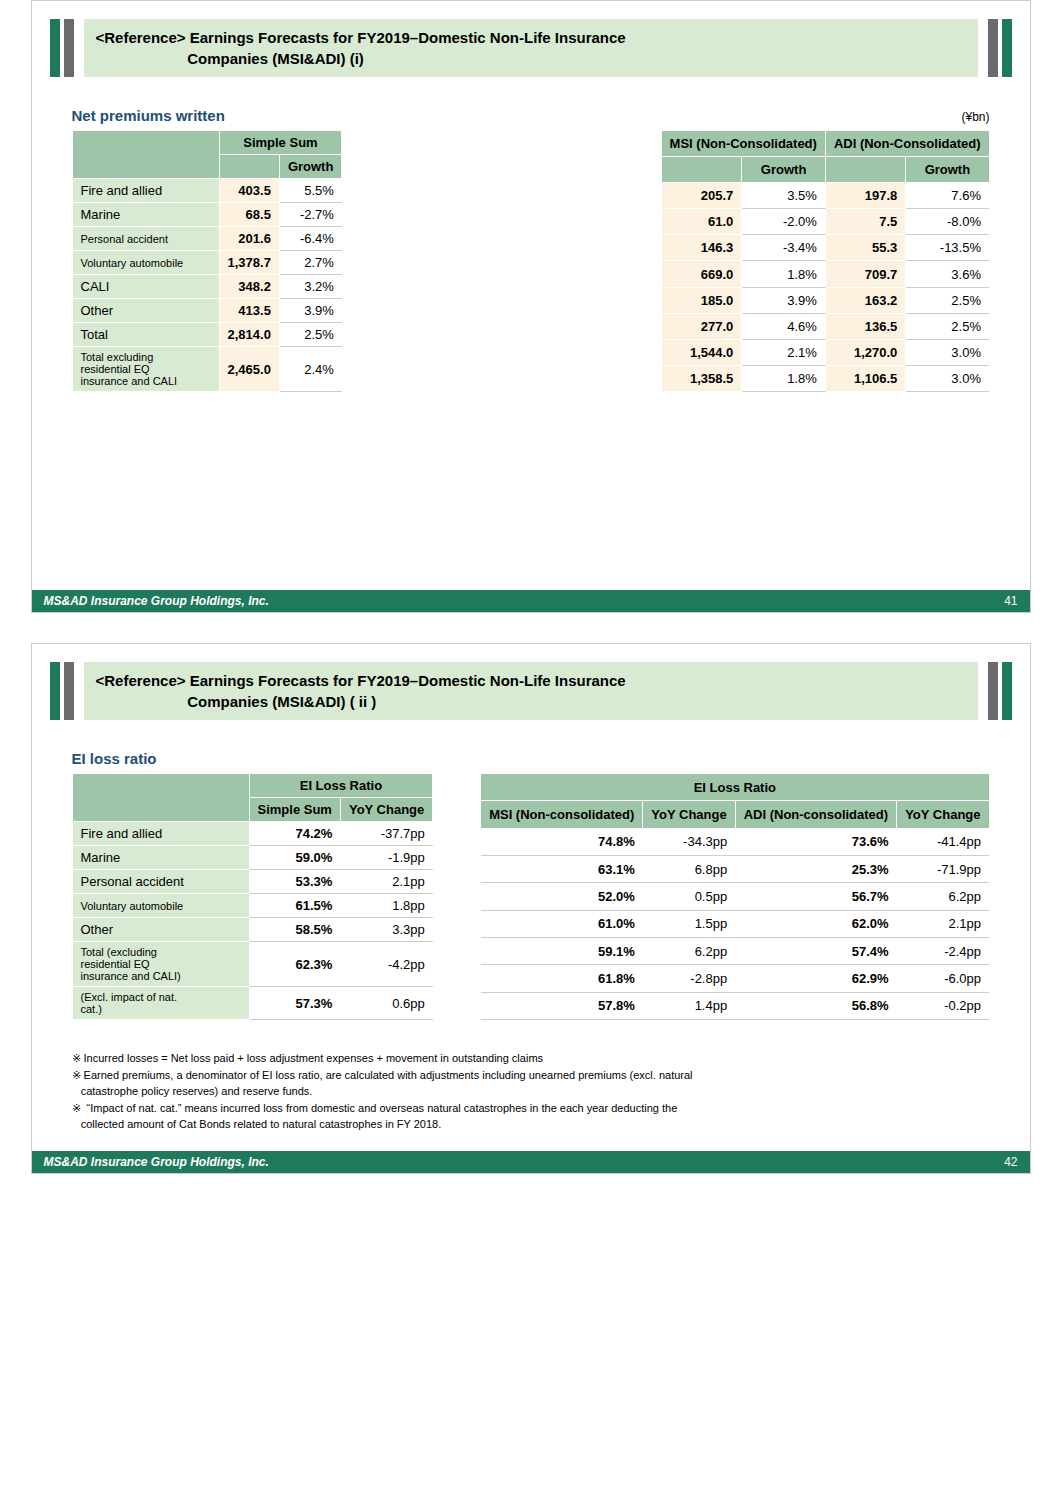<Reference> Earnings Forecasts for FY2019–Domestic Non-Life Insurance
Companies (MSI&ADI) (i)
Net premiums written
(¥bn)
| | Simple Sum |
| --- | --- |
| | Growth |
| Fire and allied | 403.5 | 5.5% |
| Marine | 68.5 | -2.7% |
| Personal accident | 201.6 | -6.4% |
| Voluntary automobile | 1,378.7 | 2.7% |
| CALI | 348.2 | 3.2% |
| Other | 413.5 | 3.9% |
| Total | 2,814.0 | 2.5% |
| Total excluding residential EQ insurance and CALI | 2,465.0 | 2.4% |
| MSI (Non-Consolidated) | ADI (Non-Consolidated) |
| --- | --- |
| | Growth | | Growth |
| 205.7 | 3.5% | 197.8 | 7.6% |
| 61.0 | -2.0% | 7.5 | -8.0% |
| 146.3 | -3.4% | 55.3 | -13.5% |
| 669.0 | 1.8% | 709.7 | 3.6% |
| 185.0 | 3.9% | 163.2 | 2.5% |
| 277.0 | 4.6% | 136.5 | 2.5% |
| 1,544.0 | 2.1% | 1,270.0 | 3.0% |
| 1,358.5 | 1.8% | 1,106.5 | 3.0% |
MS&AD Insurance Group Holdings, Inc. 41
<Reference> Earnings Forecasts for FY2019–Domestic Non-Life Insurance
Companies (MSI&ADI) ( ii )
EI loss ratio
| | EI Loss Ratio |
| --- | --- |
| Simple Sum | YoY Change |
| Fire and allied | 74.2% | -37.7pp |
| Marine | 59.0% | -1.9pp |
| Personal accident | 53.3% | 2.1pp |
| Voluntary automobile | 61.5% | 1.8pp |
| Other | 58.5% | 3.3pp |
| Total (excluding residential EQ insurance and CALI) | 62.3% | -4.2pp |
| (Excl. impact of nat. cat.) | 57.3% | 0.6pp |
| EI Loss Ratio |
| --- |
| MSI (Non-consolidated) | YoY Change | ADI (Non-consolidated) | YoY Change |
| 74.8% | -34.3pp | 73.6% | -41.4pp |
| 63.1% | 6.8pp | 25.3% | -71.9pp |
| 52.0% | 0.5pp | 56.7% | 6.2pp |
| 61.0% | 1.5pp | 62.0% | 2.1pp |
| 59.1% | 6.2pp | 57.4% | -2.4pp |
| 61.8% | -2.8pp | 62.9% | -6.0pp |
| 57.8% | 1.4pp | 56.8% | -0.2pp |
※ Incurred losses = Net loss paid + loss adjustment expenses + movement in outstanding claims
※ Earned premiums, a denominator of EI loss ratio, are calculated with adjustments including unearned premiums (excl. natural
catastrophe policy reserves) and reserve funds.
※ “Impact of nat. cat.” means incurred loss from domestic and overseas natural catastrophes in the each year deducting the
collected amount of Cat Bonds related to natural catastrophes in FY 2018.
MS&AD Insurance Group Holdings, Inc. 42